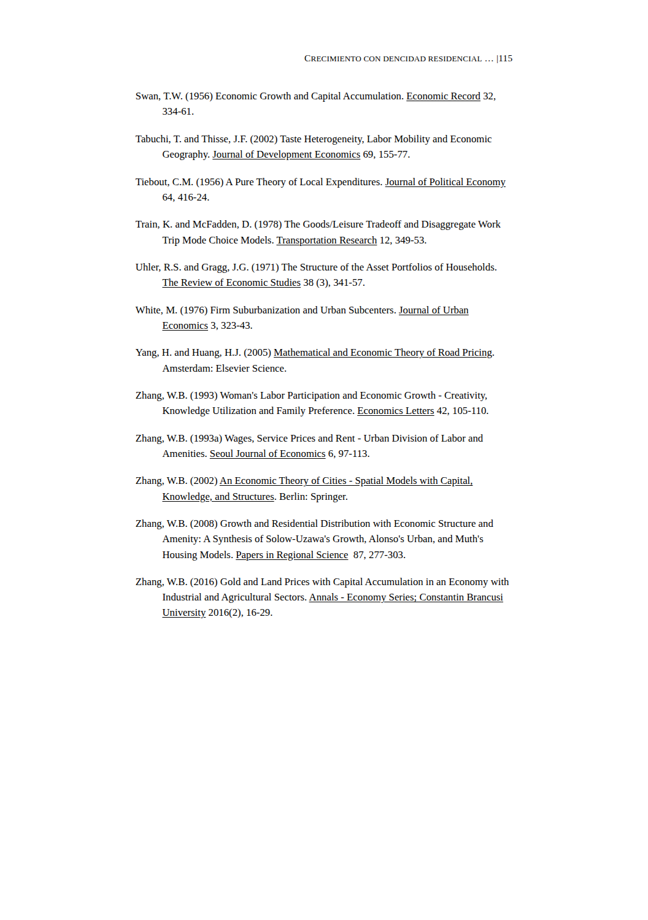CRECIMIENTO CON DENCIDAD RESIDENCIAL … |115
Swan, T.W. (1956) Economic Growth and Capital Accumulation. Economic Record 32, 334-61.
Tabuchi, T. and Thisse, J.F. (2002) Taste Heterogeneity, Labor Mobility and Economic Geography. Journal of Development Economics 69, 155-77.
Tiebout, C.M. (1956) A Pure Theory of Local Expenditures. Journal of Political Economy 64, 416-24.
Train, K. and McFadden, D. (1978) The Goods/Leisure Tradeoff and Disaggregate Work Trip Mode Choice Models. Transportation Research 12, 349-53.
Uhler, R.S. and Gragg, J.G. (1971) The Structure of the Asset Portfolios of Households. The Review of Economic Studies 38 (3), 341-57.
White, M. (1976) Firm Suburbanization and Urban Subcenters. Journal of Urban Economics 3, 323-43.
Yang, H. and Huang, H.J. (2005) Mathematical and Economic Theory of Road Pricing. Amsterdam: Elsevier Science.
Zhang, W.B. (1993) Woman's Labor Participation and Economic Growth - Creativity, Knowledge Utilization and Family Preference. Economics Letters 42, 105-110.
Zhang, W.B. (1993a) Wages, Service Prices and Rent - Urban Division of Labor and Amenities. Seoul Journal of Economics 6, 97-113.
Zhang, W.B. (2002) An Economic Theory of Cities - Spatial Models with Capital, Knowledge, and Structures. Berlin: Springer.
Zhang, W.B. (2008) Growth and Residential Distribution with Economic Structure and Amenity: A Synthesis of Solow-Uzawa's Growth, Alonso's Urban, and Muth's Housing Models. Papers in Regional Science 87, 277-303.
Zhang, W.B. (2016) Gold and Land Prices with Capital Accumulation in an Economy with Industrial and Agricultural Sectors. Annals - Economy Series; Constantin Brancusi University 2016(2), 16-29.